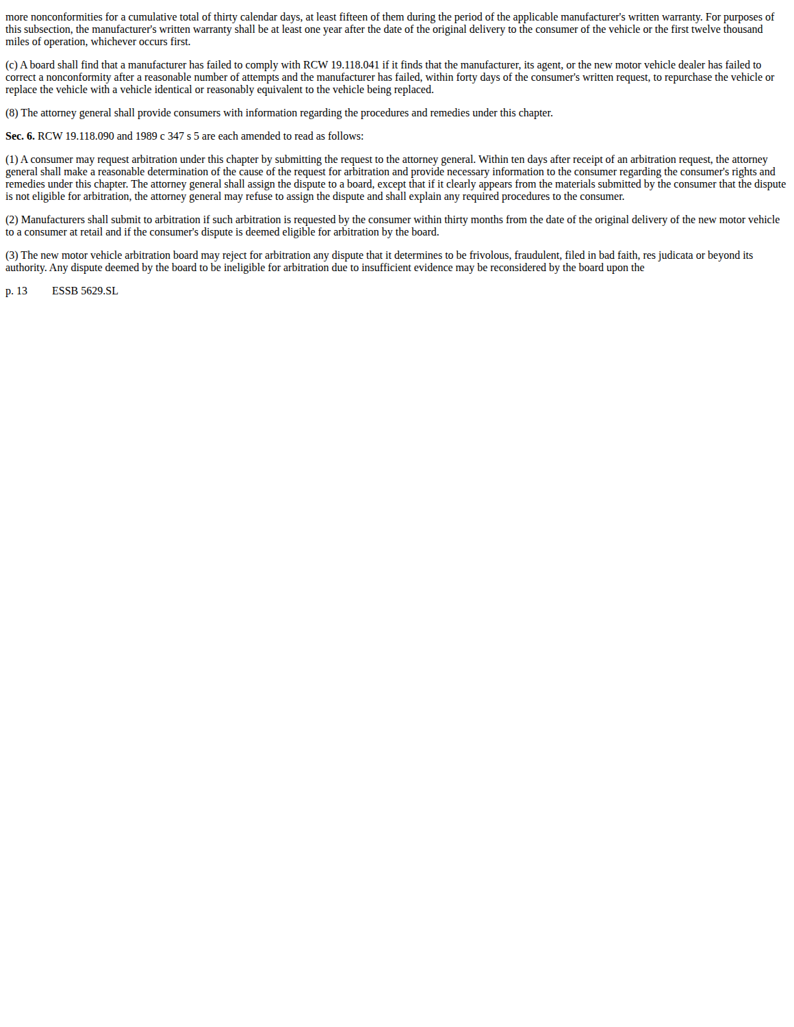more nonconformities for a cumulative total of thirty calendar days, at least fifteen of them during the period of the applicable manufacturer's written warranty. For purposes of this subsection, the manufacturer's written warranty shall be at least one year after the date of the original delivery to the consumer of the vehicle or the first twelve thousand miles of operation, whichever occurs first.
(c) A board shall find that a manufacturer has failed to comply with RCW 19.118.041 if it finds that the manufacturer, its agent, or the new motor vehicle dealer has failed to correct a nonconformity after a reasonable number of attempts and the manufacturer has failed, within forty days of the consumer's written request, to repurchase the vehicle or replace the vehicle with a vehicle identical or reasonably equivalent to the vehicle being replaced.
(8) The attorney general shall provide consumers with information regarding the procedures and remedies under this chapter.
Sec. 6. RCW 19.118.090 and 1989 c 347 s 5 are each amended to read as follows:
(1) A consumer may request arbitration under this chapter by submitting the request to the attorney general. Within ten days after receipt of an arbitration request, the attorney general shall make a reasonable determination of the cause of the request for arbitration and provide necessary information to the consumer regarding the consumer's rights and remedies under this chapter. The attorney general shall assign the dispute to a board, except that if it clearly appears from the materials submitted by the consumer that the dispute is not eligible for arbitration, the attorney general may refuse to assign the dispute and shall explain any required procedures to the consumer.
(2) Manufacturers shall submit to arbitration if such arbitration is requested by the consumer within thirty months from the date of the original delivery of the new motor vehicle to a consumer at retail and if the consumer's dispute is deemed eligible for arbitration by the board.
(3) The new motor vehicle arbitration board may reject for arbitration any dispute that it determines to be frivolous, fraudulent, filed in bad faith, res judicata or beyond its authority. Any dispute deemed by the board to be ineligible for arbitration due to insufficient evidence may be reconsidered by the board upon the
p. 13 ESSB 5629.SL